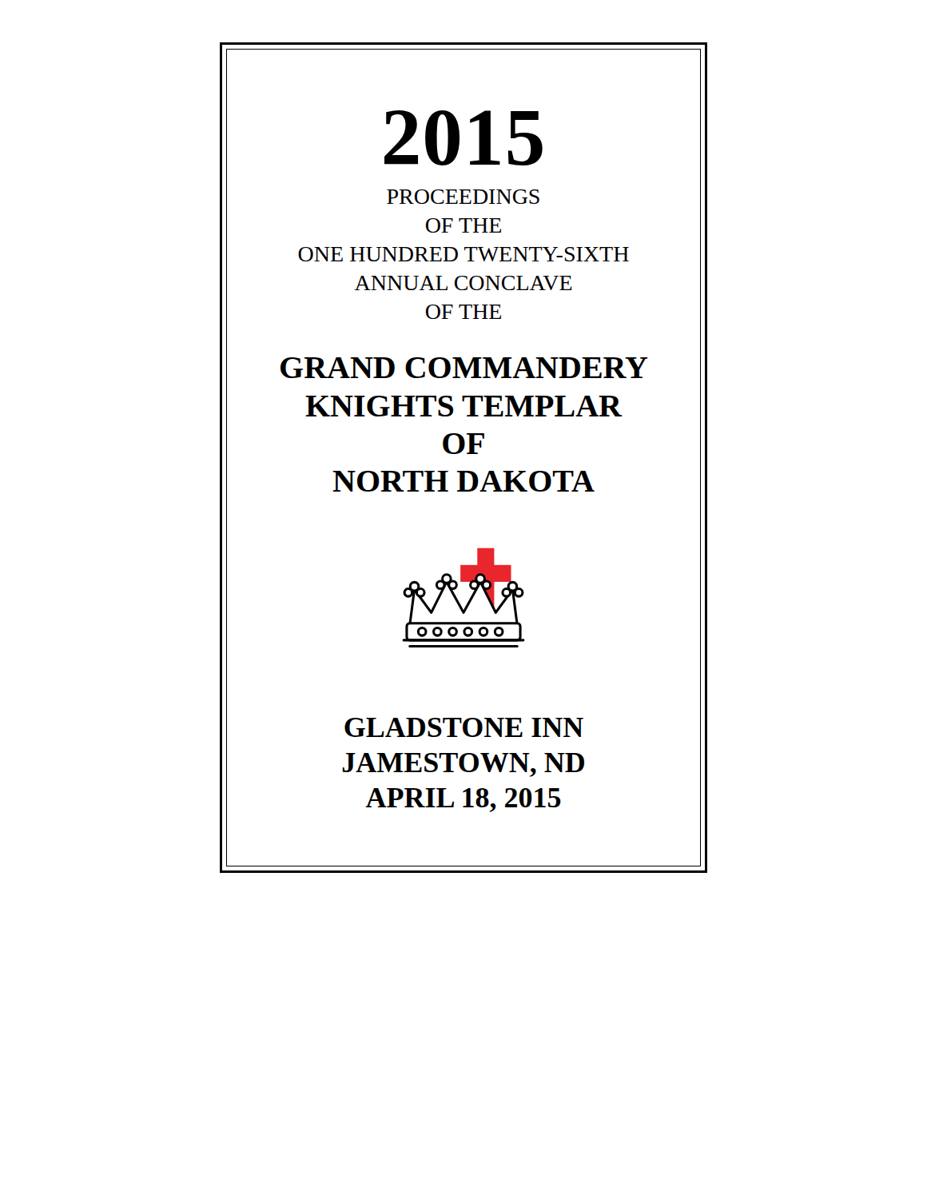2015
PROCEEDINGS
OF THE
ONE HUNDRED TWENTY-SIXTH
ANNUAL CONCLAVE
OF THE
Grand Commandery
Knights Templar
of
North Dakota
Gladstone Inn
Jamestown, ND
April 18, 2015